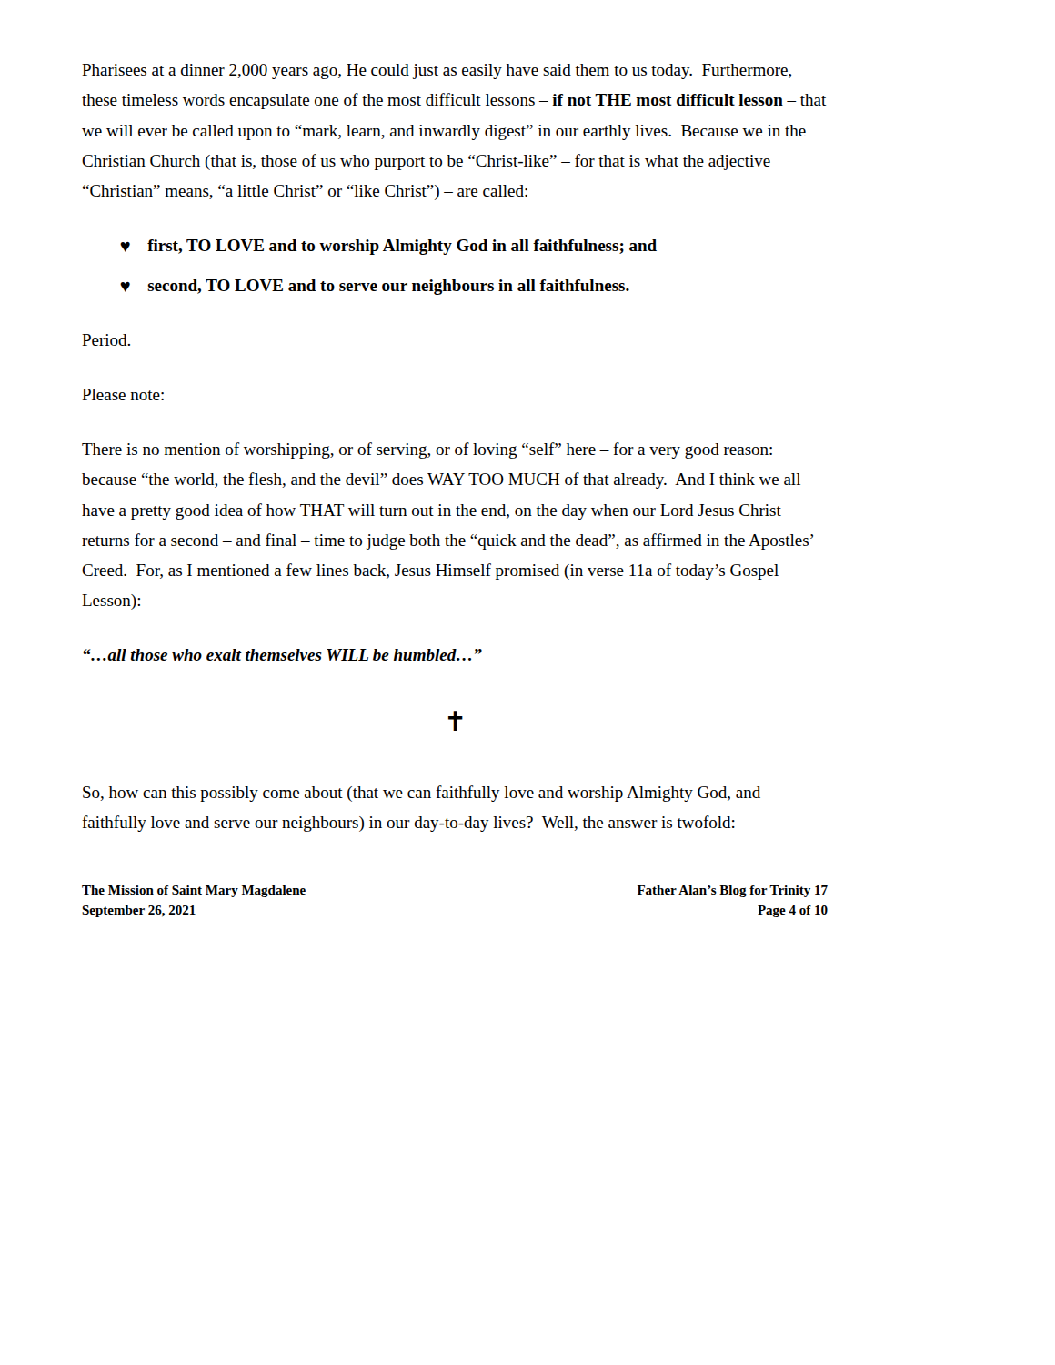Pharisees at a dinner 2,000 years ago, He could just as easily have said them to us today. Furthermore, these timeless words encapsulate one of the most difficult lessons – if not THE most difficult lesson – that we will ever be called upon to “mark, learn, and inwardly digest” in our earthly lives. Because we in the Christian Church (that is, those of us who purport to be “Christ-like” – for that is what the adjective “Christian” means, “a little Christ” or “like Christ”) – are called:
first, TO LOVE and to worship Almighty God in all faithfulness; and
second, TO LOVE and to serve our neighbours in all faithfulness.
Period.
Please note:
There is no mention of worshipping, or of serving, or of loving “self” here – for a very good reason: because “the world, the flesh, and the devil” does WAY TOO MUCH of that already. And I think we all have a pretty good idea of how THAT will turn out in the end, on the day when our Lord Jesus Christ returns for a second – and final – time to judge both the “quick and the dead”, as affirmed in the Apostles’ Creed. For, as I mentioned a few lines back, Jesus Himself promised (in verse 11a of today’s Gospel Lesson):
“…all those who exalt themselves WILL be humbled…”
✝
So, how can this possibly come about (that we can faithfully love and worship Almighty God, and faithfully love and serve our neighbours) in our day-to-day lives? Well, the answer is twofold:
The Mission of Saint Mary Magdalene
September 26, 2021
Father Alan’s Blog for Trinity 17
Page 4 of 10